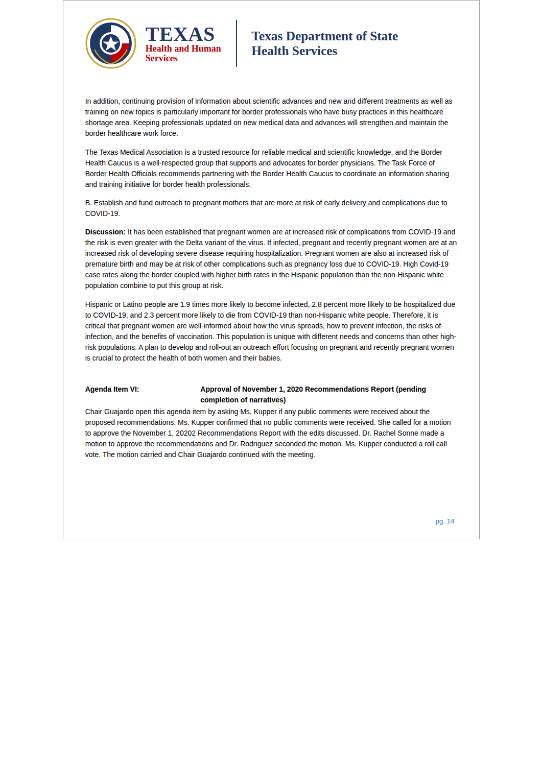TEXAS Health and Human Services
Texas Department of State
Health Services
In addition, continuing provision of information about scientific advances and new and different treatments as well as training on new topics is particularly important for border professionals who have busy practices in this healthcare shortage area. Keeping professionals updated on new medical data and advances will strengthen and maintain the border healthcare work force.
The Texas Medical Association is a trusted resource for reliable medical and scientific knowledge, and the Border Health Caucus is a well-respected group that supports and advocates for border physicians. The Task Force of Border Health Officials recommends partnering with the Border Health Caucus to coordinate an information sharing and training initiative for border health professionals.
B. Establish and fund outreach to pregnant mothers that are more at risk of early delivery and complications due to COVID-19.
Discussion: It has been established that pregnant women are at increased risk of complications from COVID-19 and the risk is even greater with the Delta variant of the virus. If infected, pregnant and recently pregnant women are at an increased risk of developing severe disease requiring hospitalization. Pregnant women are also at increased risk of premature birth and may be at risk of other complications such as pregnancy loss due to COVID-19. High Covid-19 case rates along the border coupled with higher birth rates in the Hispanic population than the non-Hispanic white population combine to put this group at risk.
Hispanic or Latino people are 1.9 times more likely to become infected, 2.8 percent more likely to be hospitalized due to COVID-19, and 2.3 percent more likely to die from COVID-19 than non-Hispanic white people. Therefore, it is critical that pregnant women are well-informed about how the virus spreads, how to prevent infection, the risks of infection, and the benefits of vaccination. This population is unique with different needs and concerns than other high-risk populations. A plan to develop and roll-out an outreach effort focusing on pregnant and recently pregnant women is crucial to protect the health of both women and their babies.
Agenda Item VI:
Approval of November 1, 2020 Recommendations Report (pending completion of narratives)
Chair Guajardo open this agenda item by asking Ms. Kupper if any public comments were received about the proposed recommendations. Ms. Kupper confirmed that no public comments were received. She called for a motion to approve the November 1, 20202 Recommendations Report with the edits discussed. Dr. Rachel Sonne made a motion to approve the recommendations and Dr. Rodriguez seconded the motion. Ms. Kupper conducted a roll call vote. The motion carried and Chair Guajardo continued with the meeting.
pg. 14